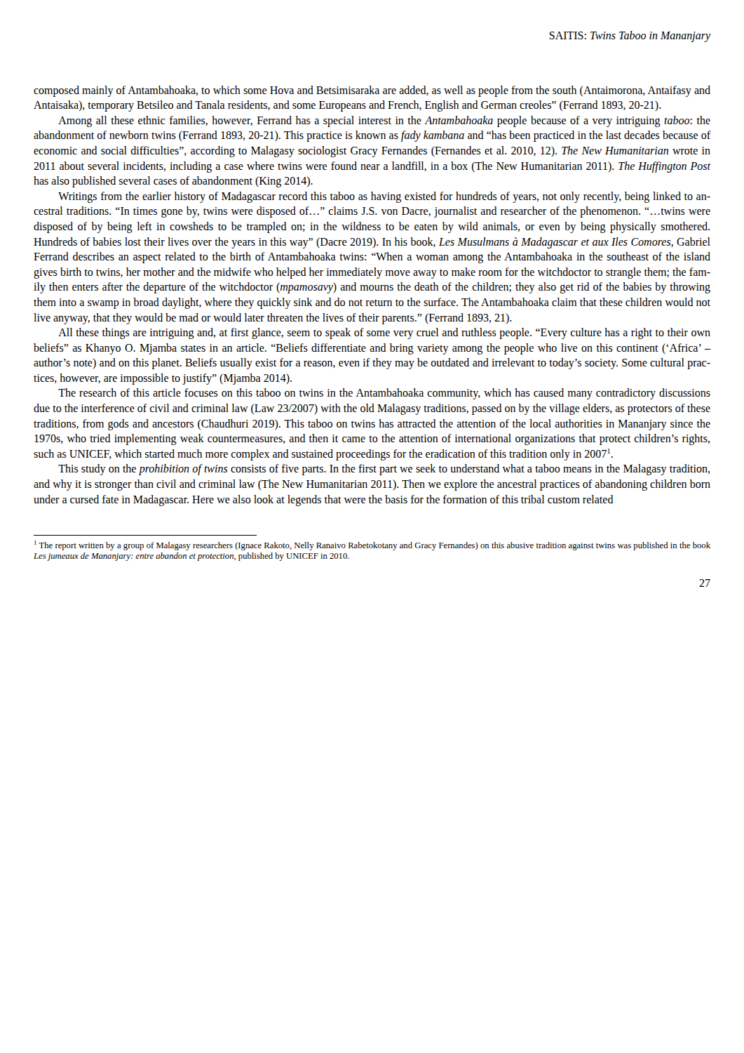SAITIS: Twins Taboo in Mananjary
composed mainly of Antambahoaka, to which some Hova and Betsimisaraka are added, as well as people from the south (Antaimorona, Antaifasy and Antaisaka), temporary Betsileo and Tanala residents, and some Europeans and French, English and German creoles” (Ferrand 1893, 20-21).
Among all these ethnic families, however, Ferrand has a special interest in the Antambahoaka people because of a very intriguing taboo: the abandonment of newborn twins (Ferrand 1893, 20-21). This practice is known as fady kambana and “has been practiced in the last decades because of economic and social difficulties”, according to Malagasy sociologist Gracy Fernandes (Fernandes et al. 2010, 12). The New Humanitarian wrote in 2011 about several incidents, including a case where twins were found near a landfill, in a box (The New Humanitarian 2011). The Huffington Post has also published several cases of abandonment (King 2014).
Writings from the earlier history of Madagascar record this taboo as having existed for hundreds of years, not only recently, being linked to ancestral traditions. “In times gone by, twins were disposed of…” claims J.S. von Dacre, journalist and researcher of the phenomenon. “…twins were disposed of by being left in cowsheds to be trampled on; in the wildness to be eaten by wild animals, or even by being physically smothered. Hundreds of babies lost their lives over the years in this way” (Dacre 2019). In his book, Les Musulmans à Madagascar et aux Iles Comores, Gabriel Ferrand describes an aspect related to the birth of Antambahoaka twins: “When a woman among the Antambahoaka in the southeast of the island gives birth to twins, her mother and the midwife who helped her immediately move away to make room for the witchdoctor to strangle them; the family then enters after the departure of the witchdoctor (mpamosavy) and mourns the death of the children; they also get rid of the babies by throwing them into a swamp in broad daylight, where they quickly sink and do not return to the surface. The Antambahoaka claim that these children would not live anyway, that they would be mad or would later threaten the lives of their parents.” (Ferrand 1893, 21).
All these things are intriguing and, at first glance, seem to speak of some very cruel and ruthless people. “Every culture has a right to their own beliefs” as Khanyo O. Mjamba states in an article. “Beliefs differentiate and bring variety among the people who live on this continent (‘Africa’ – author’s note) and on this planet. Beliefs usually exist for a reason, even if they may be outdated and irrelevant to today’s society. Some cultural practices, however, are impossible to justify” (Mjamba 2014).
The research of this article focuses on this taboo on twins in the Antambahoaka community, which has caused many contradictory discussions due to the interference of civil and criminal law (Law 23/2007) with the old Malagasy traditions, passed on by the village elders, as protectors of these traditions, from gods and ancestors (Chaudhuri 2019). This taboo on twins has attracted the attention of the local authorities in Mananjary since the 1970s, who tried implementing weak countermeasures, and then it came to the attention of international organizations that protect children’s rights, such as UNICEF, which started much more complex and sustained proceedings for the eradication of this tradition only in 20071.
This study on the prohibition of twins consists of five parts. In the first part we seek to understand what a taboo means in the Malagasy tradition, and why it is stronger than civil and criminal law (The New Humanitarian 2011). Then we explore the ancestral practices of abandoning children born under a cursed fate in Madagascar. Here we also look at legends that were the basis for the formation of this tribal custom related
1 The report written by a group of Malagasy researchers (Ignace Rakoto, Nelly Ranaivo Rabetokotany and Gracy Fernandes) on this abusive tradition against twins was published in the book Les jumeaux de Mananjary: entre abandon et protection, published by UNICEF in 2010.
27